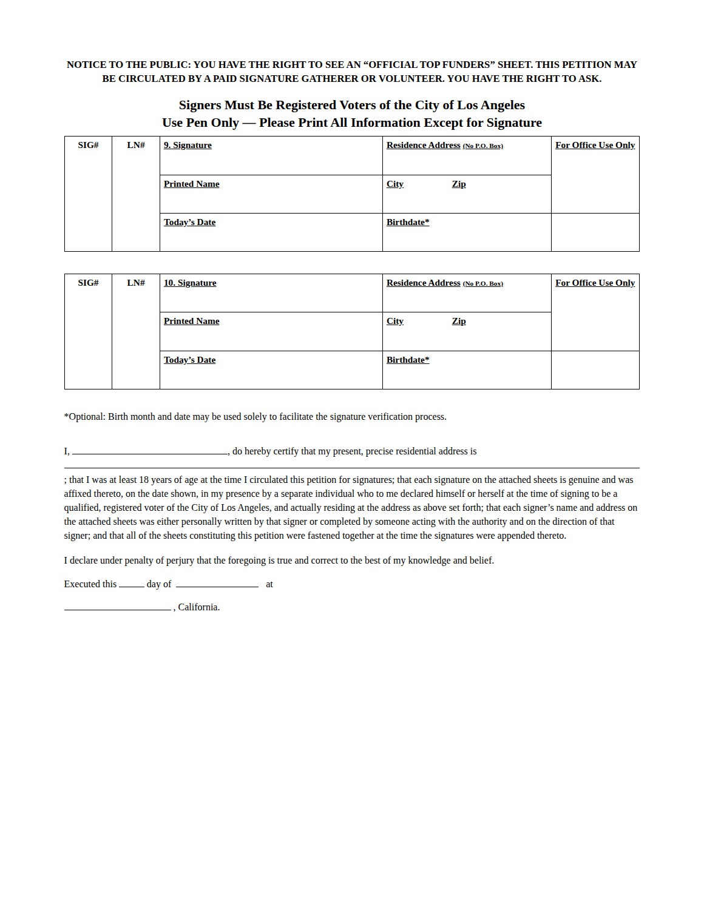Notice to the public: You have the right to see an “Official Top Funders” sheet. This petition may be circulated by a paid signature gatherer or volunteer. You have the right to ask.
Signers Must Be Registered Voters of the City of Los Angeles
Use Pen Only — Please Print All Information Except for Signature
| SIG# | LN# | 9. Signature | Residence Address (No P.O. Box) | For Office Use Only |
| Printed Name | City Zip |
| Today’s Date | Birthdate* | |
| SIG# | LN# | 10. Signature | Residence Address (No P.O. Box) | For Office Use Only |
| Printed Name | City Zip |
| Today’s Date | Birthdate* | |
*Optional: Birth month and date may be used solely to facilitate the signature verification process.
I, , do hereby certify that my present, precise residential address is ; that I was at least 18 years of age at the time I circulated this petition for signatures; that each signature on the attached sheets is genuine and was affixed thereto, on the date shown, in my presence by a separate individual who to me declared himself or herself at the time of signing to be a qualified, registered voter of the City of Los Angeles, and actually residing at the address as above set forth; that each signer’s name and address on the attached sheets was either personally written by that signer or completed by someone acting with the authority and on the direction of that signer; and that all of the sheets constituting this petition were fastened together at the time the signatures were appended thereto.
I declare under penalty of perjury that the foregoing is true and correct to the best of my knowledge and belief.
Executed this day of at
, California.